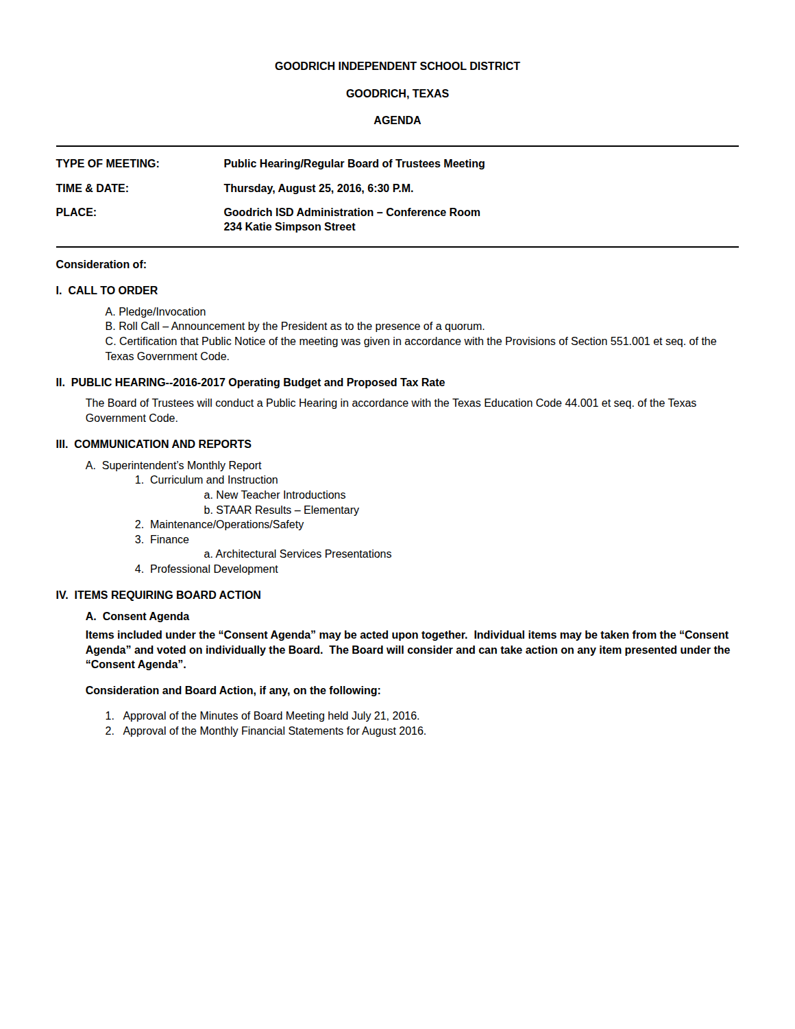GOODRICH INDEPENDENT SCHOOL DISTRICT
GOODRICH, TEXAS
AGENDA
| TYPE OF MEETING: | Public Hearing/Regular Board of Trustees Meeting |
| TIME & DATE: | Thursday, August 25, 2016, 6:30 P.M. |
| PLACE: | Goodrich ISD Administration – Conference Room 234 Katie Simpson Street |
Consideration of:
I. CALL TO ORDER
A. Pledge/Invocation
B. Roll Call – Announcement by the President as to the presence of a quorum.
C. Certification that Public Notice of the meeting was given in accordance with the Provisions of Section 551.001 et seq. of the Texas Government Code.
II. PUBLIC HEARING--2016-2017 Operating Budget and Proposed Tax Rate
The Board of Trustees will conduct a Public Hearing in accordance with the Texas Education Code 44.001 et seq. of the Texas Government Code.
III. COMMUNICATION AND REPORTS
A. Superintendent’s Monthly Report
1. Curriculum and Instruction
a. New Teacher Introductions
b. STAAR Results – Elementary
2. Maintenance/Operations/Safety
3. Finance
a. Architectural Services Presentations
4. Professional Development
IV. ITEMS REQUIRING BOARD ACTION
A. Consent Agenda
Items included under the “Consent Agenda” may be acted upon together. Individual items may be taken from the “Consent Agenda” and voted on individually the Board. The Board will consider and can take action on any item presented under the “Consent Agenda”.
Consideration and Board Action, if any, on the following:
1. Approval of the Minutes of Board Meeting held July 21, 2016.
2. Approval of the Monthly Financial Statements for August 2016.